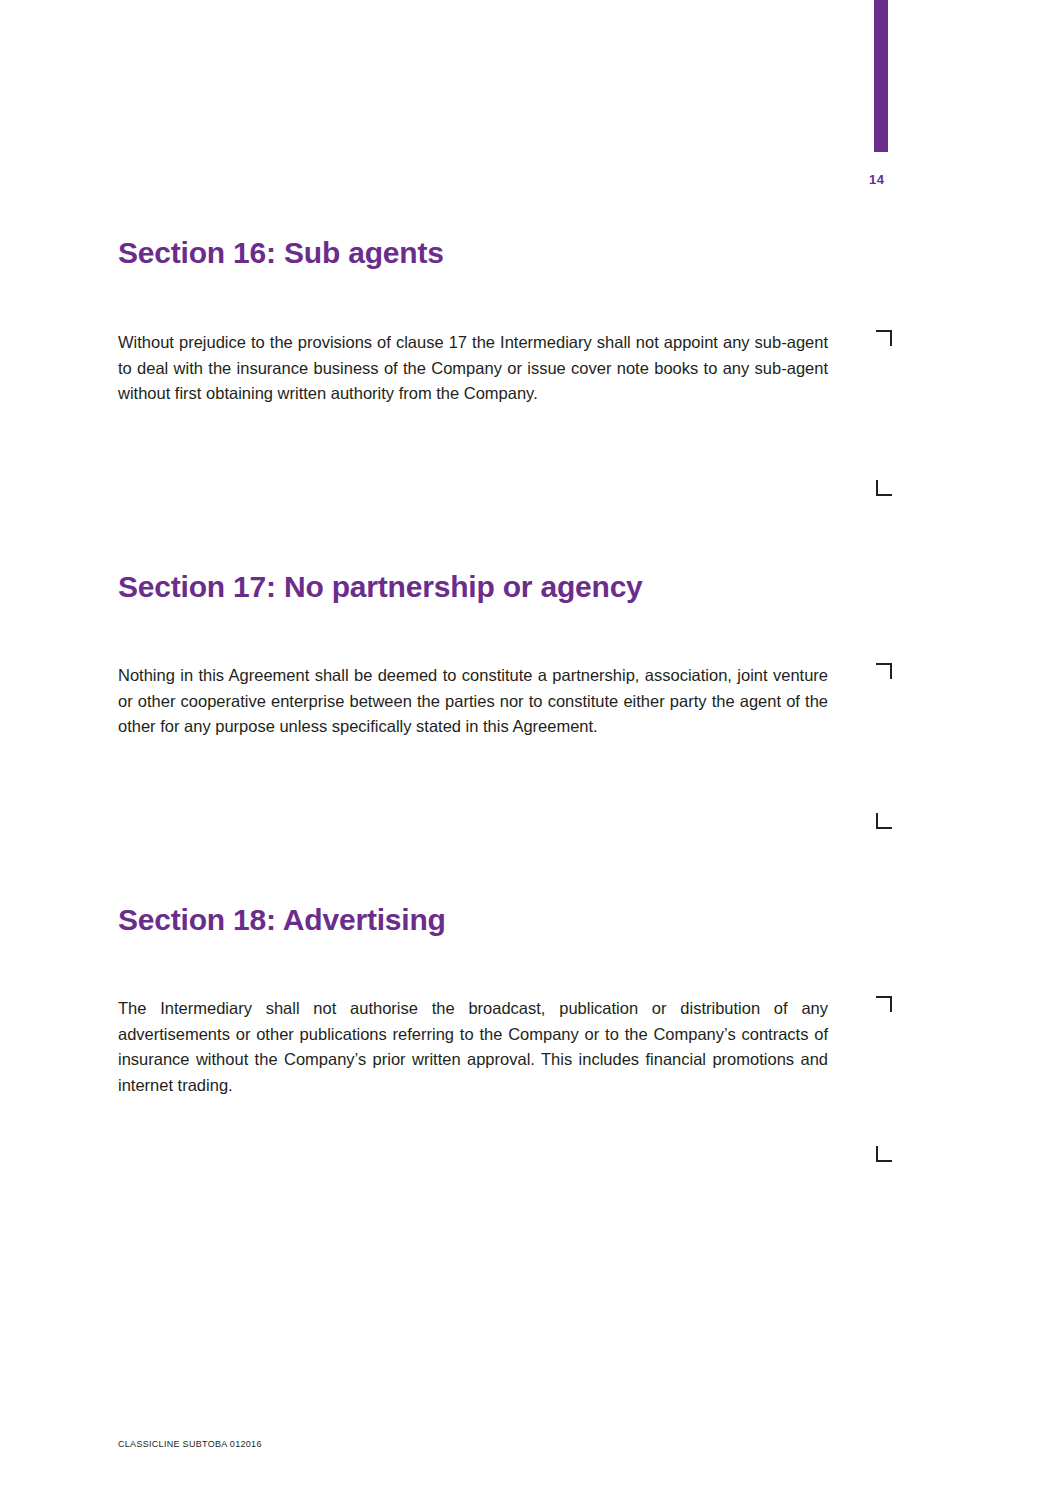14
Section 16: Sub agents
Without prejudice to the provisions of clause 17 the Intermediary shall not appoint any sub-agent to deal with the insurance business of the Company or issue cover note books to any sub-agent without first obtaining written authority from the Company.
Section 17: No partnership or agency
Nothing in this Agreement shall be deemed to constitute a partnership, association, joint venture or other cooperative enterprise between the parties nor to constitute either party the agent of the other for any purpose unless specifically stated in this Agreement.
Section 18: Advertising
The Intermediary shall not authorise the broadcast, publication or distribution of any advertisements or other publications referring to the Company or to the Company’s contracts of insurance without the Company’s prior written approval. This includes financial promotions and internet trading.
CLASSICLINE SUBTOBA 012016